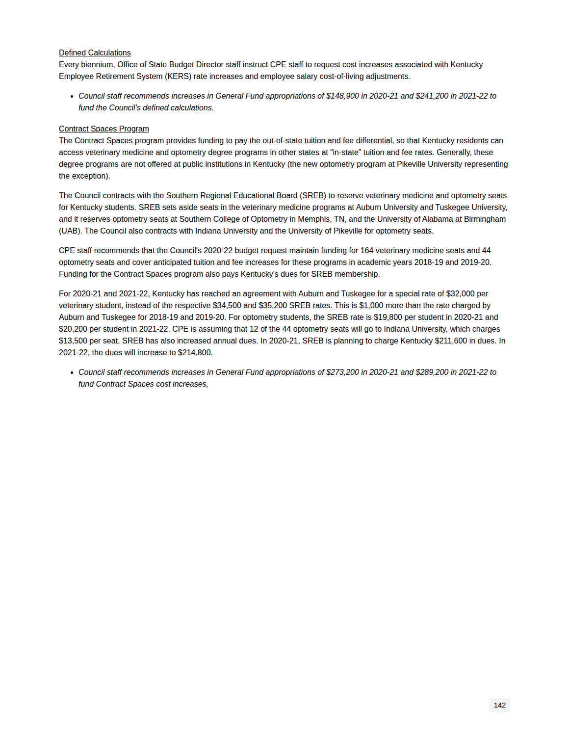Defined Calculations
Every biennium, Office of State Budget Director staff instruct CPE staff to request cost increases associated with Kentucky Employee Retirement System (KERS) rate increases and employee salary cost-of-living adjustments.
Council staff recommends increases in General Fund appropriations of $148,900 in 2020-21 and $241,200 in 2021-22 to fund the Council's defined calculations.
Contract Spaces Program
The Contract Spaces program provides funding to pay the out-of-state tuition and fee differential, so that Kentucky residents can access veterinary medicine and optometry degree programs in other states at “in-state” tuition and fee rates. Generally, these degree programs are not offered at public institutions in Kentucky (the new optometry program at Pikeville University representing the exception).
The Council contracts with the Southern Regional Educational Board (SREB) to reserve veterinary medicine and optometry seats for Kentucky students. SREB sets aside seats in the veterinary medicine programs at Auburn University and Tuskegee University, and it reserves optometry seats at Southern College of Optometry in Memphis, TN, and the University of Alabama at Birmingham (UAB). The Council also contracts with Indiana University and the University of Pikeville for optometry seats.
CPE staff recommends that the Council's 2020-22 budget request maintain funding for 164 veterinary medicine seats and 44 optometry seats and cover anticipated tuition and fee increases for these programs in academic years 2018-19 and 2019-20. Funding for the Contract Spaces program also pays Kentucky's dues for SREB membership.
For 2020-21 and 2021-22, Kentucky has reached an agreement with Auburn and Tuskegee for a special rate of $32,000 per veterinary student, instead of the respective $34,500 and $35,200 SREB rates. This is $1,000 more than the rate charged by Auburn and Tuskegee for 2018-19 and 2019-20. For optometry students, the SREB rate is $19,800 per student in 2020-21 and $20,200 per student in 2021-22. CPE is assuming that 12 of the 44 optometry seats will go to Indiana University, which charges $13,500 per seat. SREB has also increased annual dues. In 2020-21, SREB is planning to charge Kentucky $211,600 in dues. In 2021-22, the dues will increase to $214,800.
Council staff recommends increases in General Fund appropriations of $273,200 in 2020-21 and $289,200 in 2021-22 to fund Contract Spaces cost increases,
142